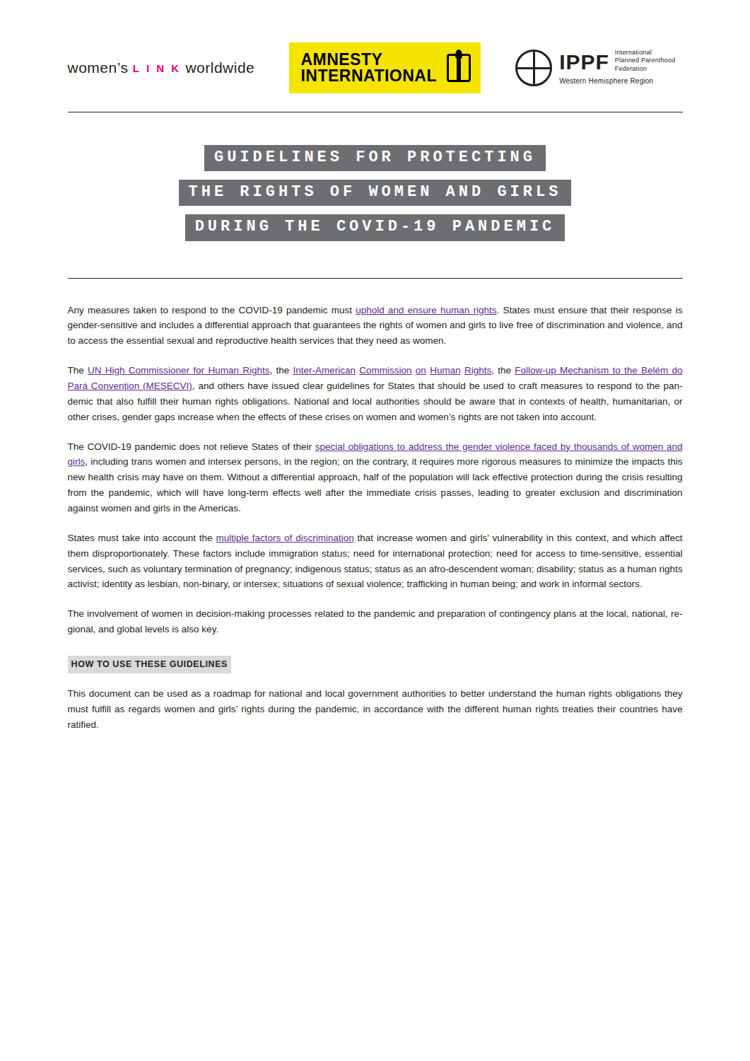women’s L I N K worldwide
AMNESTY INTERNATIONAL
IPPF
International
Planned Parenthood
Federation
Western Hemisphere Region
Guidelines for protecting
the rights of women and girls
during the COVID-19 pandemic
Any measures taken to respond to the COVID-19 pandemic must uphold and ensure human rights. States must ensure that their response is gender-sensitive and includes a differential approach that guarantees the rights of women and girls to live free of discrimination and violence, and to access the essential sexual and reproductive health services that they need as women.
The UN High Commissioner for Human Rights, the Inter-American Commission on Human Rights, the Follow-up Mechanism to the Belém do Pará Convention (MESECVI), and others have issued clear guidelines for States that should be used to craft measures to respond to the pandemic that also fulfill their human rights obligations. National and local authorities should be aware that in contexts of health, humanitarian, or other crises, gender gaps increase when the effects of these crises on women and women’s rights are not taken into account.
The COVID-19 pandemic does not relieve States of their special obligations to address the gender violence faced by thousands of women and girls, including trans women and intersex persons, in the region; on the contrary, it requires more rigorous measures to minimize the impacts this new health crisis may have on them. Without a differential approach, half of the population will lack effective protection during the crisis resulting from the pandemic, which will have long-term effects well after the immediate crisis passes, leading to greater exclusion and discrimination against women and girls in the Americas.
States must take into account the multiple factors of discrimination that increase women and girls’ vulnerability in this context, and which affect them disproportionately. These factors include immigration status; need for international protection; need for access to time-sensitive, essential services, such as voluntary termination of pregnancy; indigenous status; status as an afro-descendent woman; disability; status as a human rights activist; identity as lesbian, non-binary, or intersex; situations of sexual violence; trafficking in human being; and work in informal sectors.
The involvement of women in decision-making processes related to the pandemic and preparation of contingency plans at the local, national, regional, and global levels is also key.
How to use these guidelines
This document can be used as a roadmap for national and local government authorities to better understand the human rights obligations they must fulfill as regards women and girls’ rights during the pandemic, in accordance with the different human rights treaties their countries have ratified.